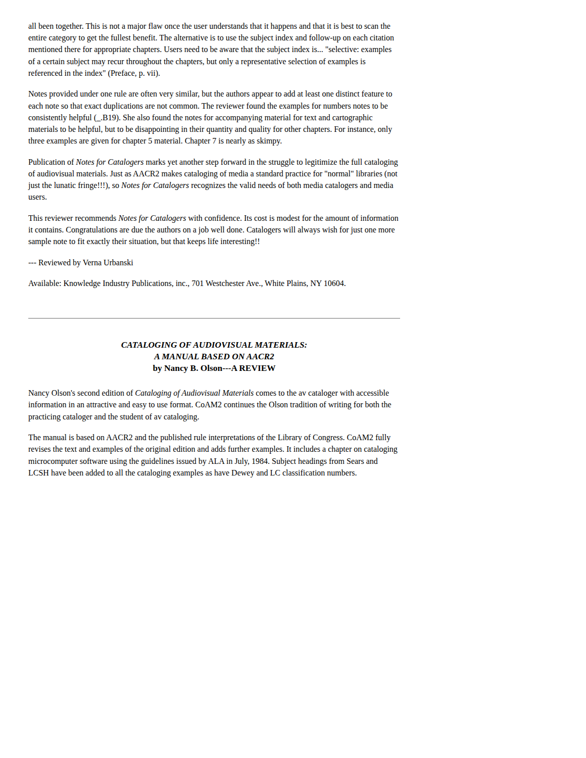all been together. This is not a major flaw once the user understands that it happens and that it is best to scan the entire category to get the fullest benefit. The alternative is to use the subject index and follow-up on each citation mentioned there for appropriate chapters. Users need to be aware that the subject index is... "selective: examples of a certain subject may recur throughout the chapters, but only a representative selection of examples is referenced in the index" (Preface, p. vii).
Notes provided under one rule are often very similar, but the authors appear to add at least one distinct feature to each note so that exact duplications are not common. The reviewer found the examples for numbers notes to be consistently helpful (_.B19). She also found the notes for accompanying material for text and cartographic materials to be helpful, but to be disappointing in their quantity and quality for other chapters. For instance, only three examples are given for chapter 5 material. Chapter 7 is nearly as skimpy.
Publication of Notes for Catalogers marks yet another step forward in the struggle to legitimize the full cataloging of audiovisual materials. Just as AACR2 makes cataloging of media a standard practice for "normal" libraries (not just the lunatic fringe!!!), so Notes for Catalogers recognizes the valid needs of both media catalogers and media users.
This reviewer recommends Notes for Catalogers with confidence. Its cost is modest for the amount of information it contains. Congratulations are due the authors on a job well done. Catalogers will always wish for just one more sample note to fit exactly their situation, but that keeps life interesting!!
--- Reviewed by Verna Urbanski
Available: Knowledge Industry Publications, inc., 701 Westchester Ave., White Plains, NY 10604.
CATALOGING OF AUDIOVISUAL MATERIALS:
A MANUAL BASED ON AACR2 by Nancy B. Olson---A REVIEW
Nancy Olson's second edition of Cataloging of Audiovisual Materials comes to the av cataloger with accessible information in an attractive and easy to use format. CoAM2 continues the Olson tradition of writing for both the practicing cataloger and the student of av cataloging.
The manual is based on AACR2 and the published rule interpretations of the Library of Congress. CoAM2 fully revises the text and examples of the original edition and adds further examples. It includes a chapter on cataloging microcomputer software using the guidelines issued by ALA in July, 1984. Subject headings from Sears and LCSH have been added to all the cataloging examples as have Dewey and LC classification numbers.